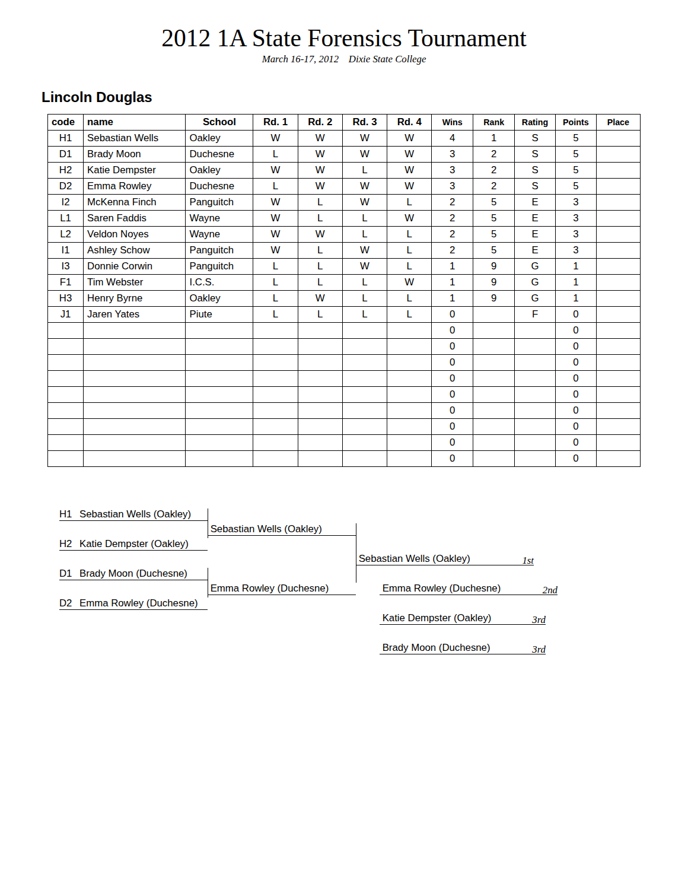2012 1A State Forensics Tournament
March 16-17, 2012 Dixie State College
Lincoln Douglas
| code | name | School | Rd. 1 | Rd. 2 | Rd. 3 | Rd. 4 | Wins | Rank | Rating | Points | Place |
| --- | --- | --- | --- | --- | --- | --- | --- | --- | --- | --- | --- |
| H1 | Sebastian Wells | Oakley | W | W | W | W | 4 | 1 | S | 5 | |
| D1 | Brady Moon | Duchesne | L | W | W | W | 3 | 2 | S | 5 | |
| H2 | Katie Dempster | Oakley | W | W | L | W | 3 | 2 | S | 5 | |
| D2 | Emma Rowley | Duchesne | L | W | W | W | 3 | 2 | S | 5 | |
| I2 | McKenna Finch | Panguitch | W | L | W | L | 2 | 5 | E | 3 | |
| L1 | Saren Faddis | Wayne | W | L | L | W | 2 | 5 | E | 3 | |
| L2 | Veldon Noyes | Wayne | W | W | L | L | 2 | 5 | E | 3 | |
| I1 | Ashley Schow | Panguitch | W | L | W | L | 2 | 5 | E | 3 | |
| I3 | Donnie Corwin | Panguitch | L | L | W | L | 1 | 9 | G | 1 | |
| F1 | Tim Webster | I.C.S. | L | L | L | W | 1 | 9 | G | 1 | |
| H3 | Henry Byrne | Oakley | L | W | L | L | 1 | 9 | G | 1 | |
| J1 | Jaren Yates | Piute | L | L | L | L | 0 | | F | 0 | |
| | | | | | | | 0 | | | 0 | |
| | | | | | | | 0 | | | 0 | |
| | | | | | | | 0 | | | 0 | |
| | | | | | | | 0 | | | 0 | |
| | | | | | | | 0 | | | 0 | |
| | | | | | | | 0 | | | 0 | |
| | | | | | | | 0 | | | 0 | |
| | | | | | | | 0 | | | 0 | |
| | | | | | | | 0 | | | 0 | |
H1 Sebastian Wells (Oakley)
H2 Katie Dempster (Oakley)
D1 Brady Moon (Duchesne)
D2 Emma Rowley (Duchesne)
Sebastian Wells (Oakley)
Emma Rowley (Duchesne)
Sebastian Wells (Oakley)
1st
Emma Rowley (Duchesne)
2nd
Katie Dempster (Oakley)
3rd
Brady Moon (Duchesne)
3rd